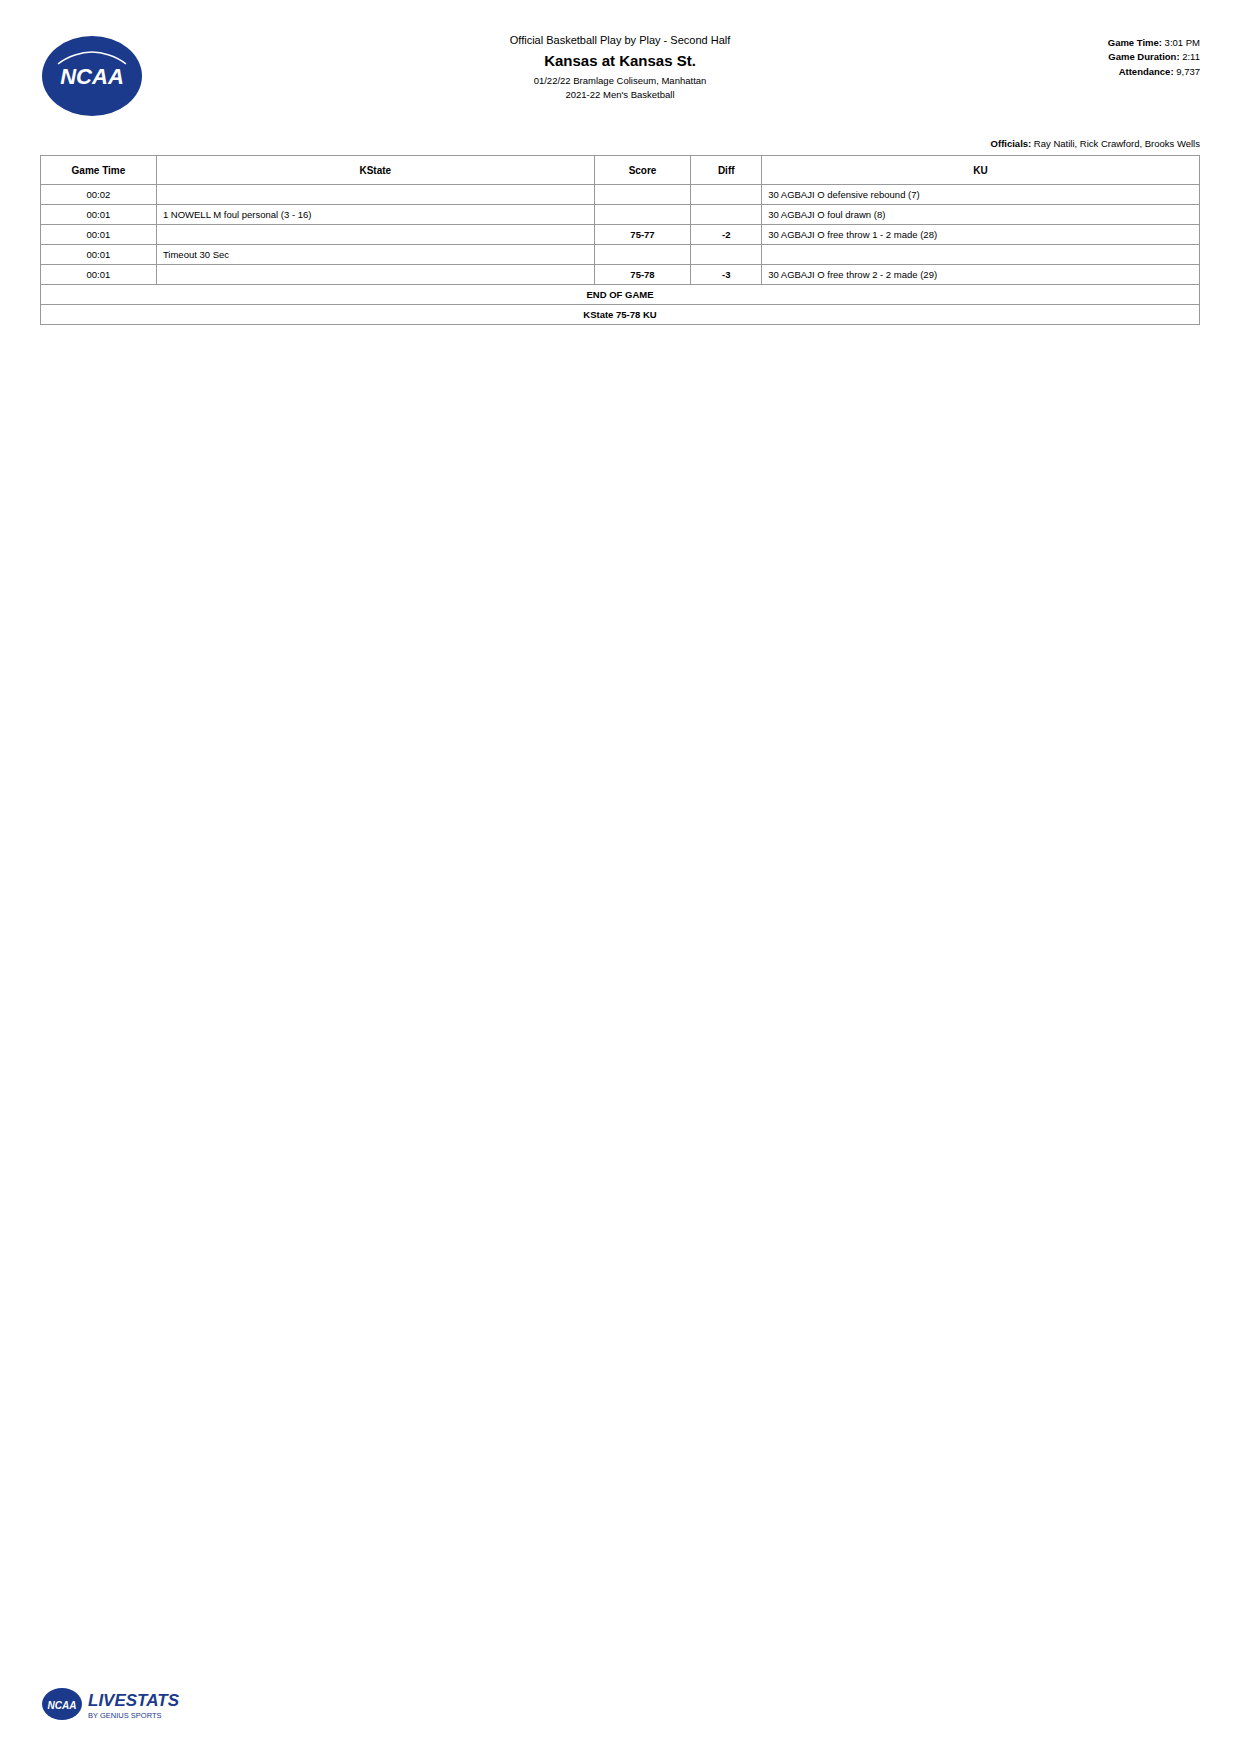NCAA
Game Time: 3:01 PM
Game Duration: 2:11
Attendance: 9,737
Official Basketball Play by Play - Second Half
Kansas at Kansas St.
01/22/22 Bramlage Coliseum, Manhattan
2021-22 Men's Basketball
Officials: Ray Natili, Rick Crawford, Brooks Wells
| Game Time | KState | Score | Diff | KU |
| --- | --- | --- | --- | --- |
| 00:02 | | | | 30 AGBAJI O defensive rebound (7) |
| 00:01 | 1 NOWELL M foul personal (3 - 16) | | | 30 AGBAJI O foul drawn (8) |
| 00:01 | | 75-77 | -2 | 30 AGBAJI O free throw 1 - 2 made (28) |
| 00:01 | Timeout 30 Sec | | | |
| 00:01 | | 75-78 | -3 | 30 AGBAJI O free throw 2 - 2 made (29) |
| END OF GAME |
| KState 75-78 KU |
NCAA LIVESTATS BY GENIUS SPORTS